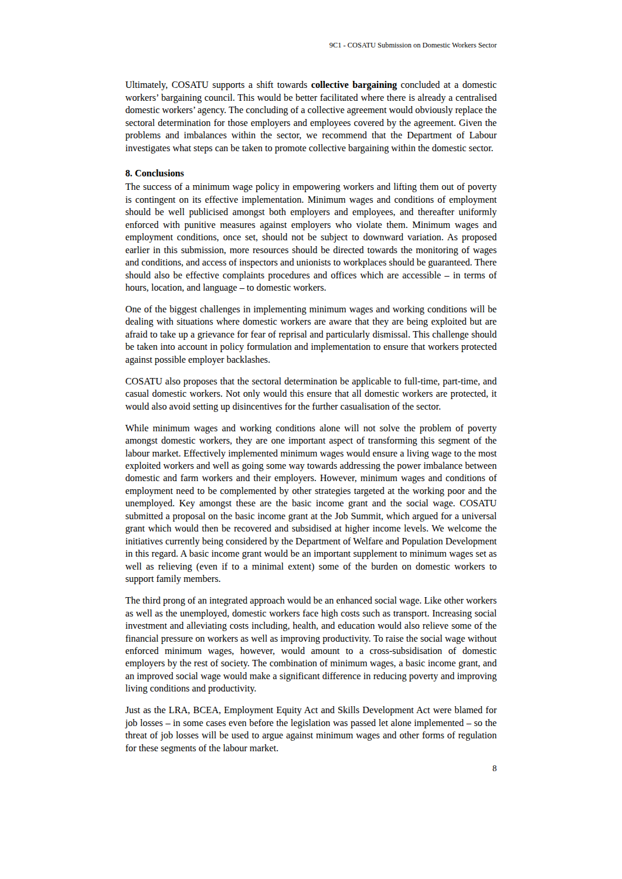9C1 - COSATU Submission on Domestic Workers Sector
Ultimately, COSATU supports a shift towards collective bargaining concluded at a domestic workers’ bargaining council. This would be better facilitated where there is already a centralised domestic workers’ agency. The concluding of a collective agreement would obviously replace the sectoral determination for those employers and employees covered by the agreement. Given the problems and imbalances within the sector, we recommend that the Department of Labour investigates what steps can be taken to promote collective bargaining within the domestic sector.
8. Conclusions
The success of a minimum wage policy in empowering workers and lifting them out of poverty is contingent on its effective implementation. Minimum wages and conditions of employment should be well publicised amongst both employers and employees, and thereafter uniformly enforced with punitive measures against employers who violate them. Minimum wages and employment conditions, once set, should not be subject to downward variation. As proposed earlier in this submission, more resources should be directed towards the monitoring of wages and conditions, and access of inspectors and unionists to workplaces should be guaranteed. There should also be effective complaints procedures and offices which are accessible – in terms of hours, location, and language – to domestic workers.
One of the biggest challenges in implementing minimum wages and working conditions will be dealing with situations where domestic workers are aware that they are being exploited but are afraid to take up a grievance for fear of reprisal and particularly dismissal. This challenge should be taken into account in policy formulation and implementation to ensure that workers protected against possible employer backlashes.
COSATU also proposes that the sectoral determination be applicable to full-time, part-time, and casual domestic workers. Not only would this ensure that all domestic workers are protected, it would also avoid setting up disincentives for the further casualisation of the sector.
While minimum wages and working conditions alone will not solve the problem of poverty amongst domestic workers, they are one important aspect of transforming this segment of the labour market. Effectively implemented minimum wages would ensure a living wage to the most exploited workers and well as going some way towards addressing the power imbalance between domestic and farm workers and their employers. However, minimum wages and conditions of employment need to be complemented by other strategies targeted at the working poor and the unemployed. Key amongst these are the basic income grant and the social wage. COSATU submitted a proposal on the basic income grant at the Job Summit, which argued for a universal grant which would then be recovered and subsidised at higher income levels. We welcome the initiatives currently being considered by the Department of Welfare and Population Development in this regard. A basic income grant would be an important supplement to minimum wages set as well as relieving (even if to a minimal extent) some of the burden on domestic workers to support family members.
The third prong of an integrated approach would be an enhanced social wage. Like other workers as well as the unemployed, domestic workers face high costs such as transport. Increasing social investment and alleviating costs including, health, and education would also relieve some of the financial pressure on workers as well as improving productivity. To raise the social wage without enforced minimum wages, however, would amount to a cross-subsidisation of domestic employers by the rest of society. The combination of minimum wages, a basic income grant, and an improved social wage would make a significant difference in reducing poverty and improving living conditions and productivity.
Just as the LRA, BCEA, Employment Equity Act and Skills Development Act were blamed for job losses – in some cases even before the legislation was passed let alone implemented – so the threat of job losses will be used to argue against minimum wages and other forms of regulation for these segments of the labour market.
8